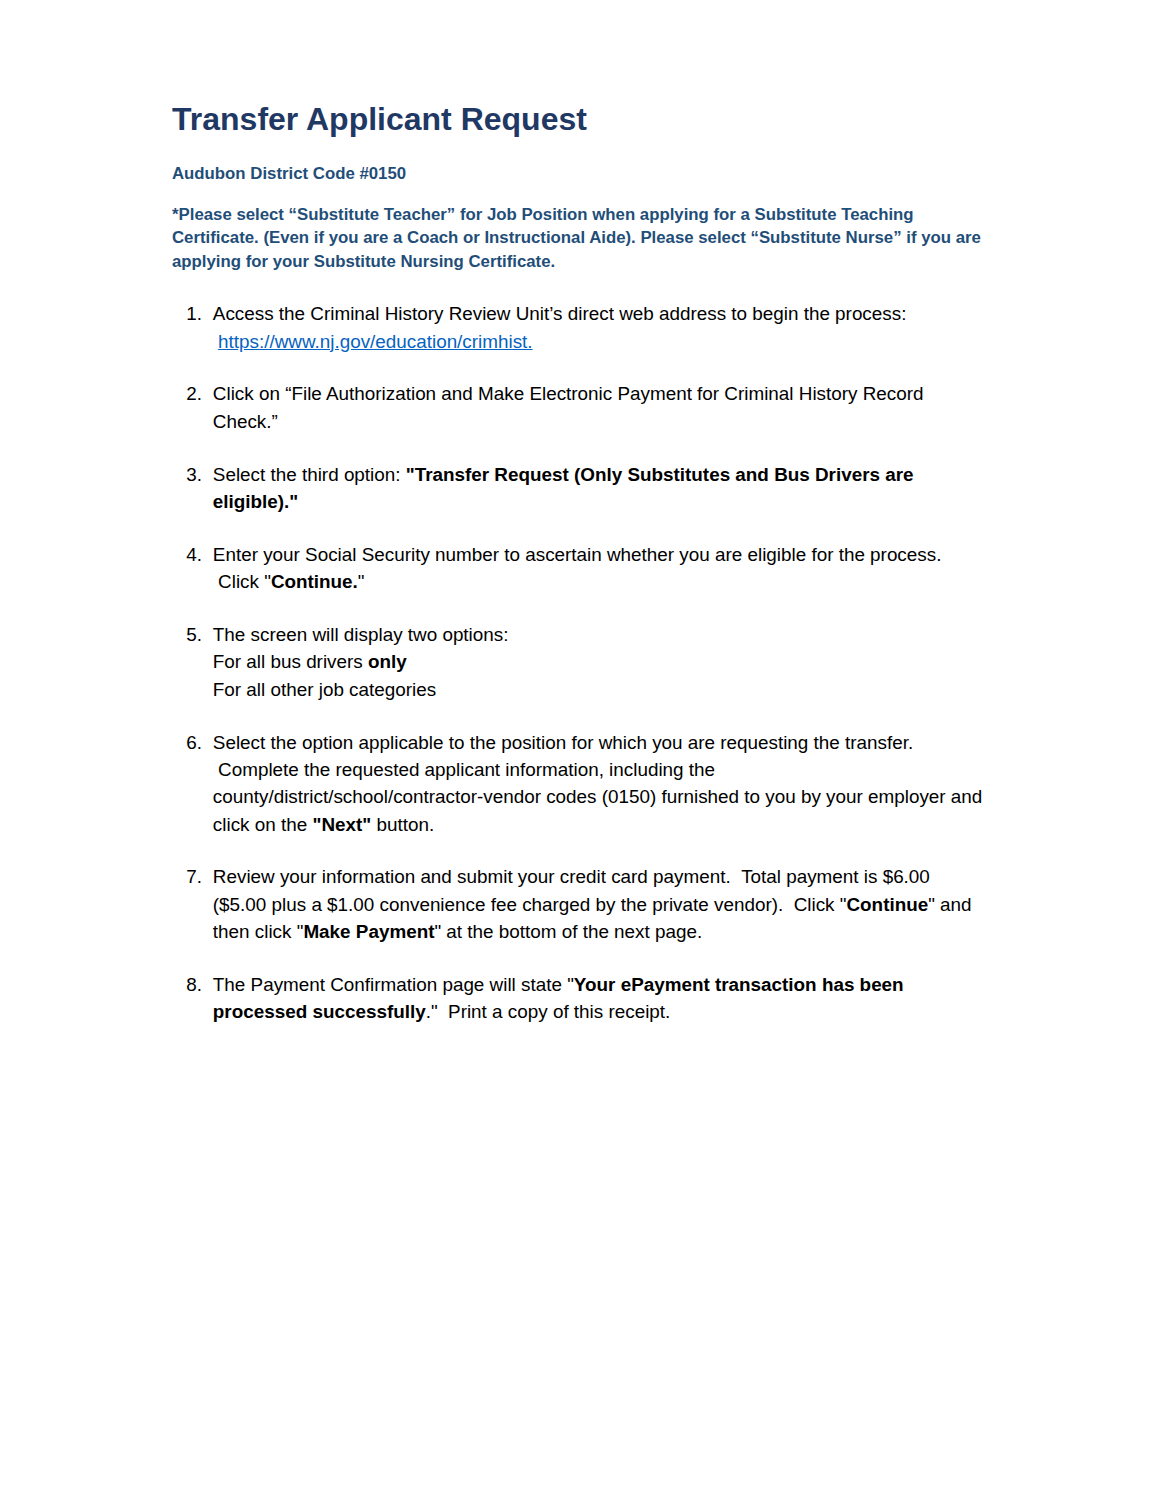Transfer Applicant Request
Audubon District Code #0150
*Please select “Substitute Teacher” for Job Position when applying for a Substitute Teaching Certificate. (Even if you are a Coach or Instructional Aide). Please select “Substitute Nurse” if you are applying for your Substitute Nursing Certificate.
Access the Criminal History Review Unit’s direct web address to begin the process: https://www.nj.gov/education/crimhist.
Click on “File Authorization and Make Electronic Payment for Criminal History Record Check.”
Select the third option: "Transfer Request (Only Substitutes and Bus Drivers are eligible)."
Enter your Social Security number to ascertain whether you are eligible for the process. Click "Continue."
The screen will display two options:
For all bus drivers only
For all other job categories
Select the option applicable to the position for which you are requesting the transfer. Complete the requested applicant information, including the county/district/school/contractor-vendor codes (0150) furnished to you by your employer and click on the "Next" button.
Review your information and submit your credit card payment. Total payment is $6.00 ($5.00 plus a $1.00 convenience fee charged by the private vendor). Click "Continue" and then click "Make Payment" at the bottom of the next page.
The Payment Confirmation page will state "Your ePayment transaction has been processed successfully." Print a copy of this receipt.